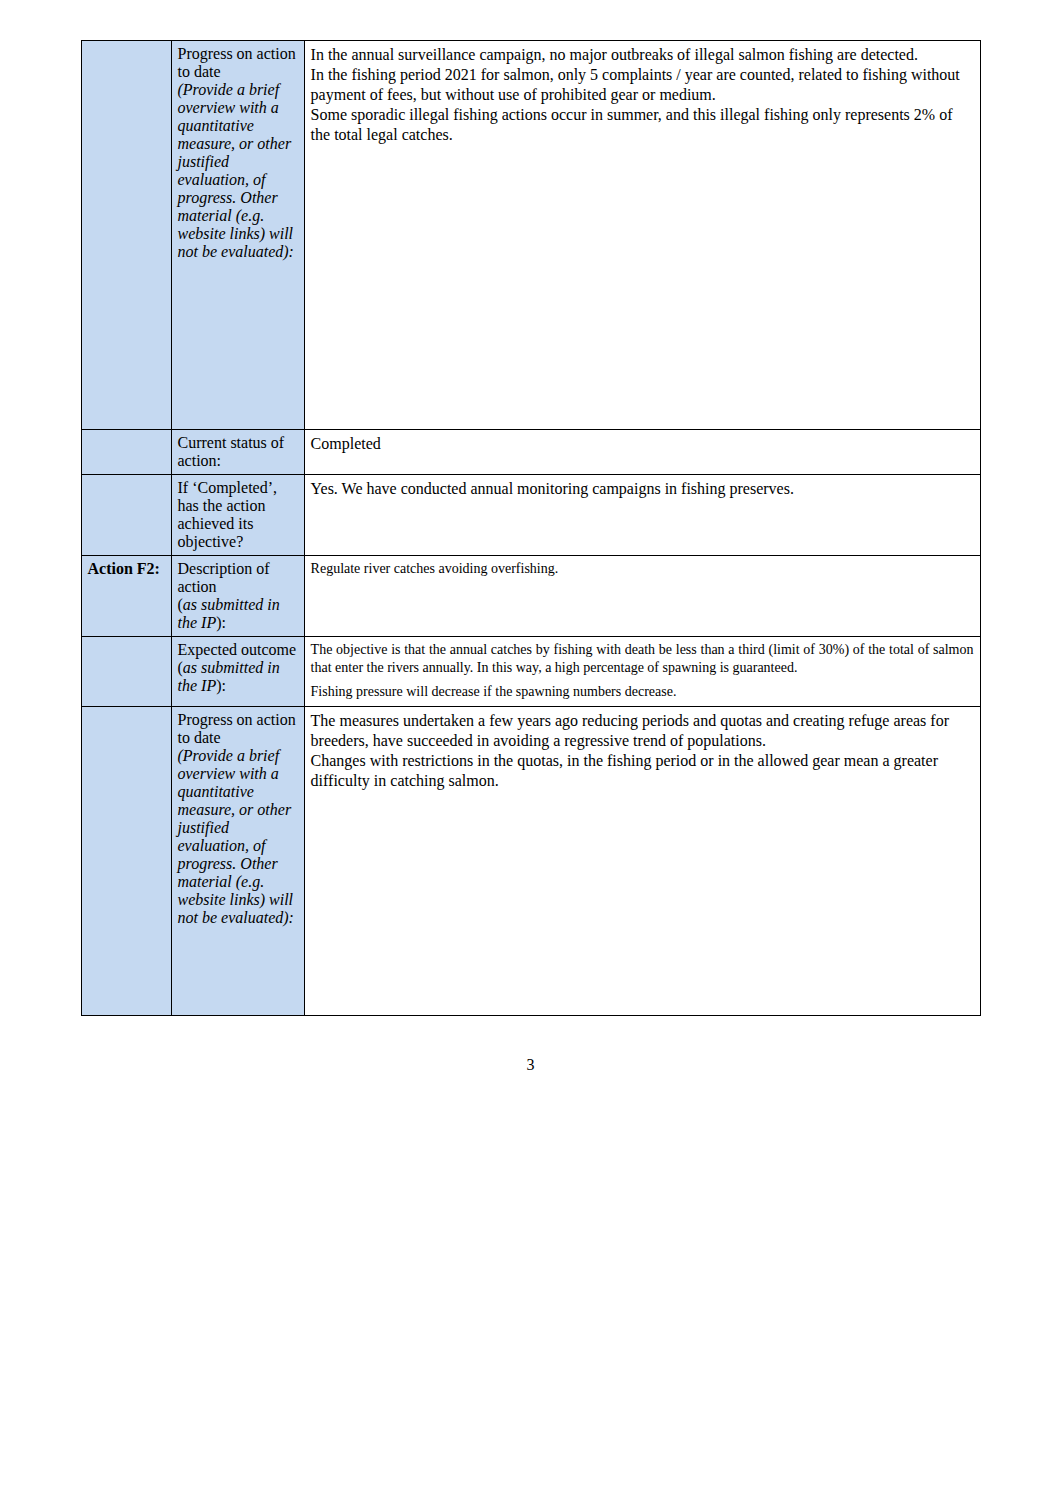| | Progress on action to date (Provide a brief overview with a quantitative measure, or other justified evaluation, of progress. Other material (e.g. website links) will not be evaluated): | In the annual surveillance campaign, no major outbreaks of illegal salmon fishing are detected. In the fishing period 2021 for salmon, only 5 complaints / year are counted, related to fishing without payment of fees, but without use of prohibited gear or medium. Some sporadic illegal fishing actions occur in summer, and this illegal fishing only represents 2% of the total legal catches. |
| | Current status of action: | Completed |
| | If ‘Completed’, has the action achieved its objective? | Yes. We have conducted annual monitoring campaigns in fishing preserves. |
| Action F2: | Description of action ( as submitted in the IP ): | Regulate river catches avoiding overfishing. |
| | Expected outcome ( as submitted in the IP ): | The objective is that the annual catches by fishing with death be less than a third (limit of 30%) of the total of salmon that enter the rivers annually. In this way, a high percentage of spawning is guaranteed. Fishing pressure will decrease if the spawning numbers decrease. |
| | Progress on action to date (Provide a brief overview with a quantitative measure, or other justified evaluation, of progress. Other material (e.g. website links) will not be evaluated): | The measures undertaken a few years ago reducing periods and quotas and creating refuge areas for breeders, have succeeded in avoiding a regressive trend of populations. Changes with restrictions in the quotas, in the fishing period or in the allowed gear mean a greater difficulty in catching salmon. |
3